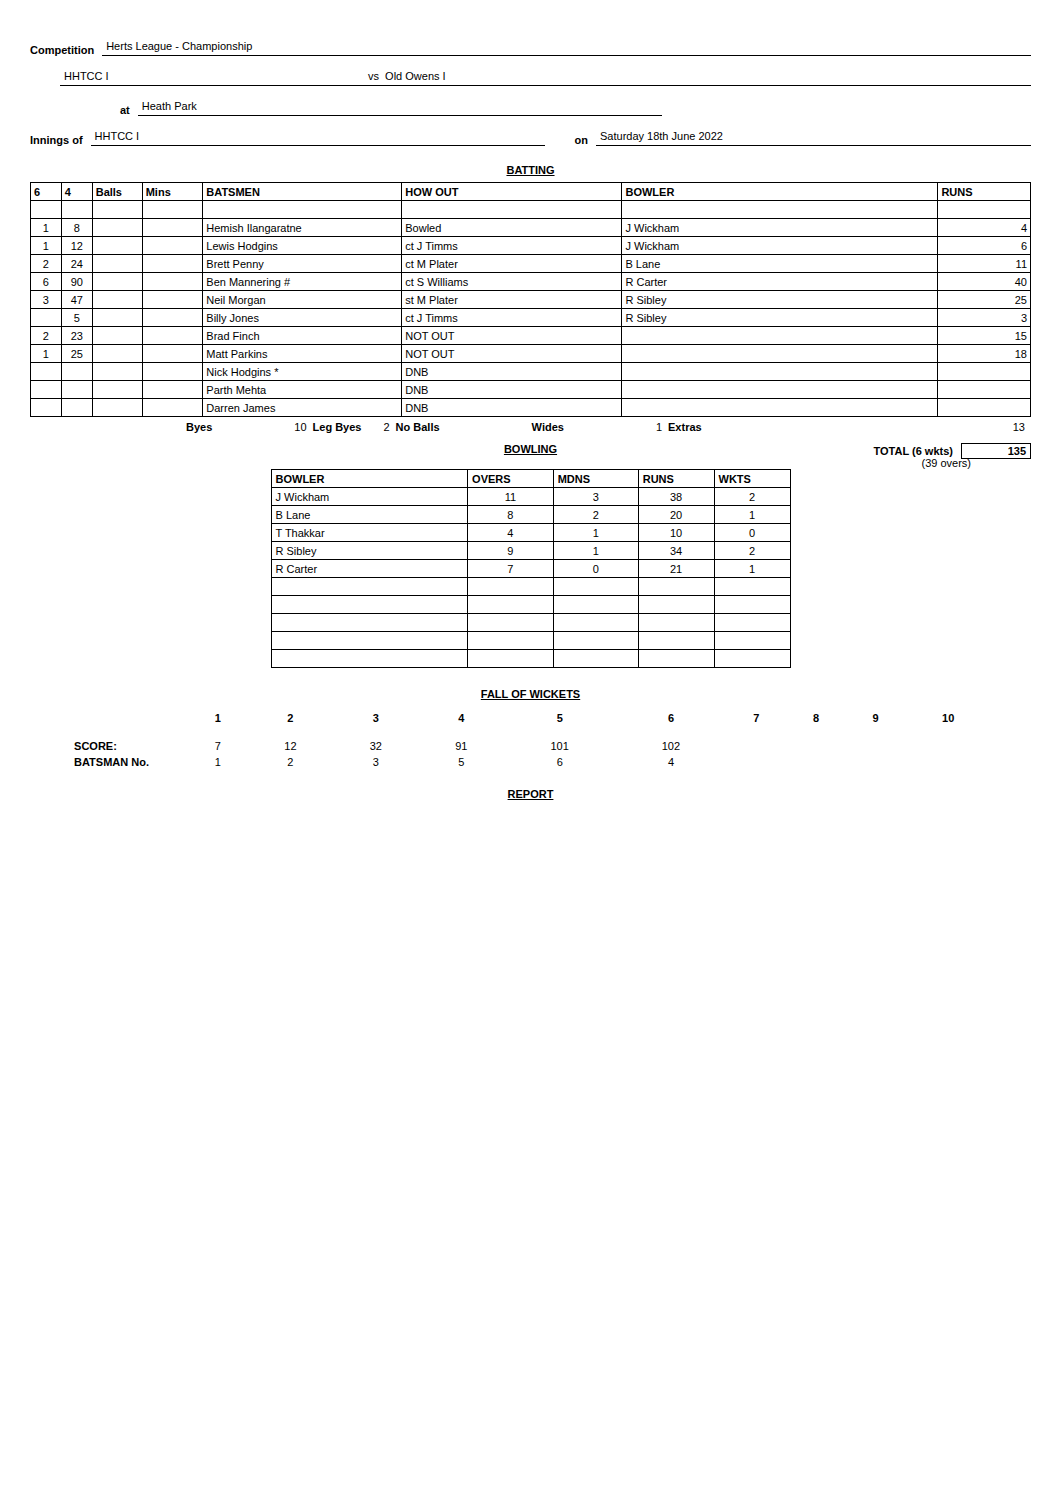Competition Herts League - Championship
HHTCC I vs Old Owens I
at Heath Park
Innings of HHTCC I on Saturday 18th June 2022
BATTING
| 6 | 4 | Balls | Mins | BATSMEN | HOW OUT | BOWLER | RUNS |
| --- | --- | --- | --- | --- | --- | --- | --- |
| 1 | 8 | | | Hemish Ilangaratne | Bowled | J Wickham | 4 |
| 1 | 12 | | | Lewis Hodgins | ct J Timms | J Wickham | 6 |
| 2 | 24 | | | Brett Penny | ct M Plater | B Lane | 11 |
| 6 | 90 | | | Ben Mannering # | ct S Williams | R Carter | 40 |
| 3 | 47 | | | Neil Morgan | st M Plater | R Sibley | 25 |
| | 5 | | | Billy Jones | ct J Timms | R Sibley | 3 |
| 2 | 23 | | | Brad Finch | NOT OUT | | 15 |
| 1 | 25 | | | Matt Parkins | NOT OUT | | 18 |
| | | | | Nick Hodgins * | DNB | | |
| | | | | Parth Mehta | DNB | | |
| | | | | Darren James | DNB | | |
Byes 10 Leg Byes 2 No Balls Wides 1 Extras 13
BOWLING
TOTAL (6 wkts) 135
(39 overs)
| BOWLER | OVERS | MDNS | RUNS | WKTS |
| --- | --- | --- | --- | --- |
| J Wickham | 11 | 3 | 38 | 2 |
| B Lane | 8 | 2 | 20 | 1 |
| T Thakkar | 4 | 1 | 10 | 0 |
| R Sibley | 9 | 1 | 34 | 2 |
| R Carter | 7 | 0 | 21 | 1 |
FALL OF WICKETS
| | 1 | 2 | 3 | 4 | 5 | 6 | 7 | 8 | 9 | 10 |
| --- | --- | --- | --- | --- | --- | --- | --- | --- | --- | --- |
| SCORE: | 7 | 12 | 32 | 91 | 101 | 102 | | | | |
| BATSMAN No. | 1 | 2 | 3 | 5 | 6 | 4 | | | | |
REPORT